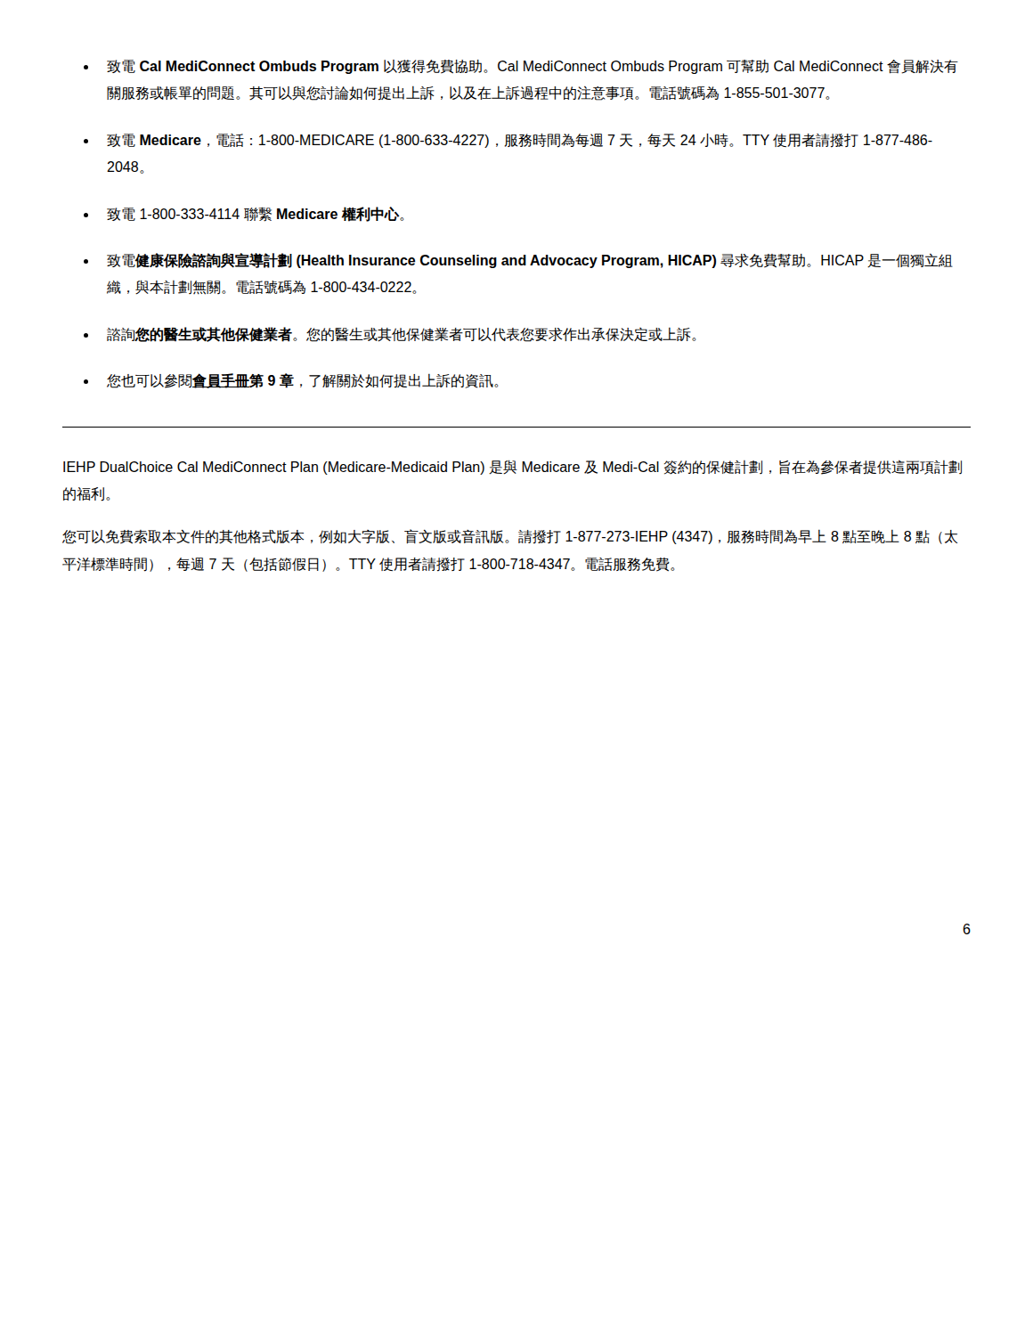致電 Cal MediConnect Ombuds Program 以獲得免費協助。Cal MediConnect Ombuds Program 可幫助 Cal MediConnect 會員解決有關服務或帳單的問題。其可以與您討論如何提出上訴，以及在上訴過程中的注意事項。電話號碼為 1-855-501-3077。
致電 Medicare，電話：1-800-MEDICARE (1-800-633-4227)，服務時間為每週 7 天，每天 24 小時。TTY 使用者請撥打 1-877-486-2048。
致電 1-800-333-4114 聯繫 Medicare 權利中心。
致電健康保險諮詢與宣導計劃 (Health Insurance Counseling and Advocacy Program, HICAP) 尋求免費幫助。HICAP 是一個獨立組織，與本計劃無關。電話號碼為 1-800-434-0222。
諮詢您的醫生或其他保健業者。您的醫生或其他保健業者可以代表您要求作出承保決定或上訴。
您也可以參閱會員手冊第 9 章，了解關於如何提出上訴的資訊。
IEHP DualChoice Cal MediConnect Plan (Medicare-Medicaid Plan) 是與 Medicare 及 Medi-Cal 簽約的保健計劃，旨在為參保者提供這兩項計劃的福利。
您可以免費索取本文件的其他格式版本，例如大字版、盲文版或音訊版。請撥打 1-877-273-IEHP (4347)，服務時間為早上 8 點至晚上 8 點（太平洋標準時間），每週 7 天（包括節假日）。TTY 使用者請撥打 1-800-718-4347。電話服務免費。
6